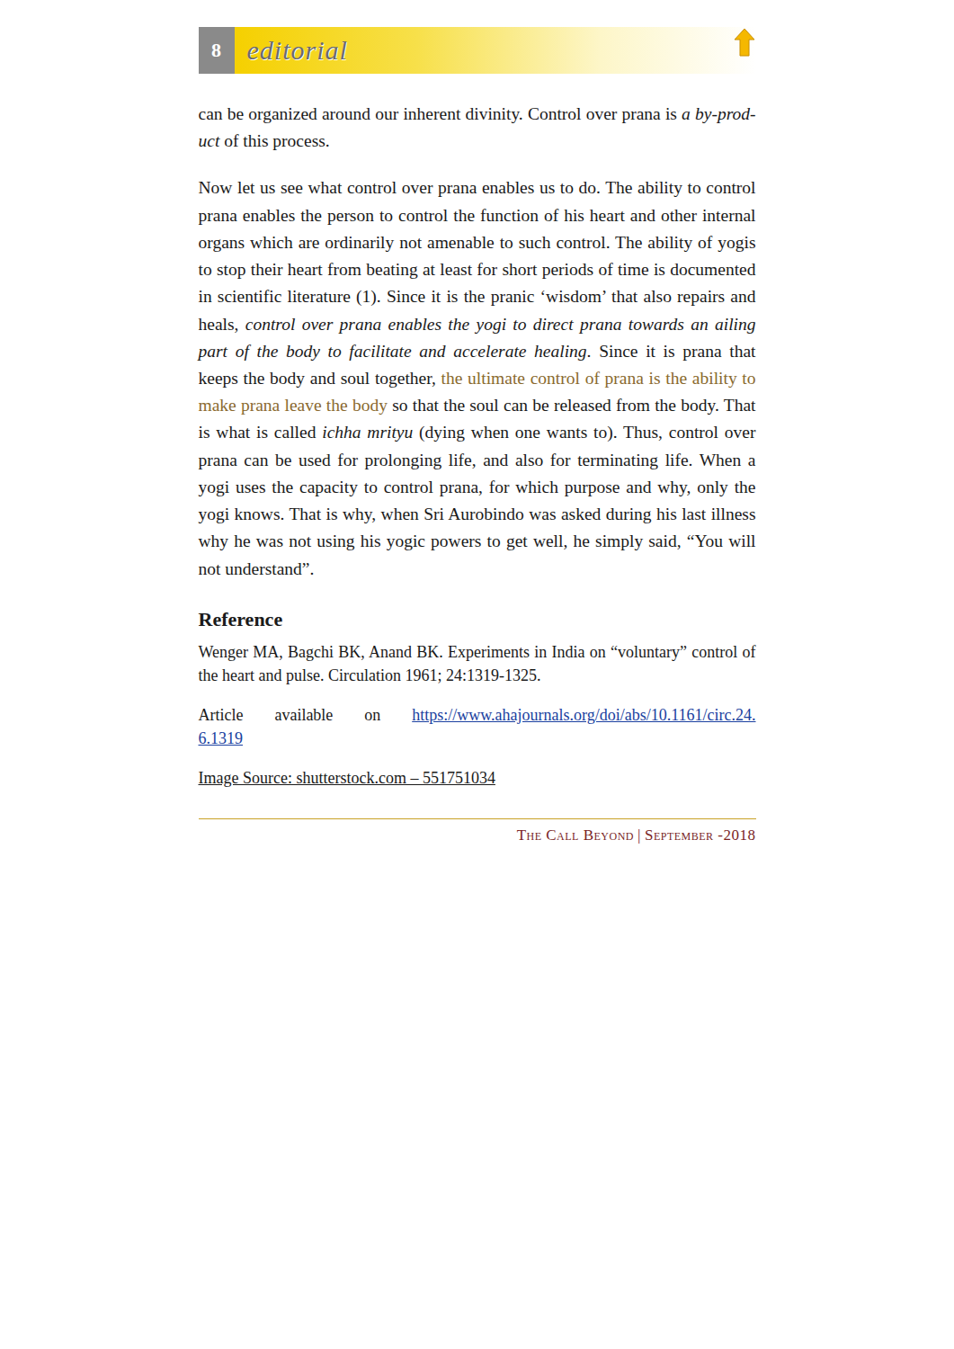8
editorial
can be organized around our inherent divinity. Control over prana is a by-product of this process.
Now let us see what control over prana enables us to do. The ability to control prana enables the person to control the function of his heart and other internal organs which are ordinarily not amenable to such control. The ability of yogis to stop their heart from beating at least for short periods of time is documented in scientific literature (1). Since it is the pranic ‘wisdom’ that also repairs and heals, control over prana enables the yogi to direct prana towards an ailing part of the body to facilitate and accelerate healing. Since it is prana that keeps the body and soul together, the ultimate control of prana is the ability to make prana leave the body so that the soul can be released from the body. That is what is called ichha mrityu (dying when one wants to). Thus, control over prana can be used for prolonging life, and also for terminating life. When a yogi uses the capacity to control prana, for which purpose and why, only the yogi knows. That is why, when Sri Aurobindo was asked during his last illness why he was not using his yogic powers to get well, he simply said, “You will not understand”.
Reference
Wenger MA, Bagchi BK, Anand BK. Experiments in India on “voluntary” control of the heart and pulse. Circulation 1961; 24:1319-1325.
Article available on https://www.ahajournals.org/doi/abs/10.1161/circ.24.6.1319
Image Source: shutterstock.com – 551751034
The Call Beyond|September -2018